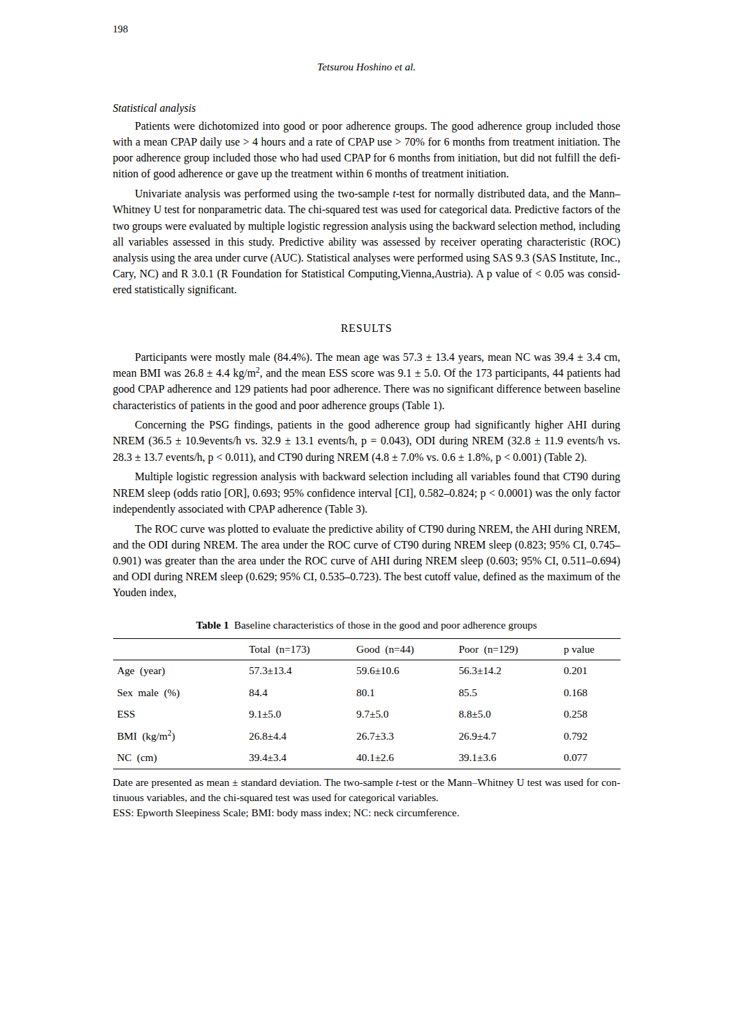198
Tetsurou Hoshino et al.
Statistical analysis
Patients were dichotomized into good or poor adherence groups. The good adherence group included those with a mean CPAP daily use > 4 hours and a rate of CPAP use > 70% for 6 months from treatment initiation. The poor adherence group included those who had used CPAP for 6 months from initiation, but did not fulfill the definition of good adherence or gave up the treatment within 6 months of treatment initiation.
Univariate analysis was performed using the two-sample t-test for normally distributed data, and the Mann–Whitney U test for nonparametric data. The chi-squared test was used for categorical data. Predictive factors of the two groups were evaluated by multiple logistic regression analysis using the backward selection method, including all variables assessed in this study. Predictive ability was assessed by receiver operating characteristic (ROC) analysis using the area under curve (AUC). Statistical analyses were performed using SAS 9.3 (SAS Institute, Inc., Cary, NC) and R 3.0.1 (R Foundation for Statistical Computing,Vienna,Austria). A p value of < 0.05 was considered statistically significant.
RESULTS
Participants were mostly male (84.4%). The mean age was 57.3 ± 13.4 years, mean NC was 39.4 ± 3.4 cm, mean BMI was 26.8 ± 4.4 kg/m2, and the mean ESS score was 9.1 ± 5.0. Of the 173 participants, 44 patients had good CPAP adherence and 129 patients had poor adherence. There was no significant difference between baseline characteristics of patients in the good and poor adherence groups (Table 1).
Concerning the PSG findings, patients in the good adherence group had significantly higher AHI during NREM (36.5 ± 10.9events/h vs. 32.9 ± 13.1 events/h, p = 0.043), ODI during NREM (32.8 ± 11.9 events/h vs. 28.3 ± 13.7 events/h, p < 0.011), and CT90 during NREM (4.8 ± 7.0% vs. 0.6 ± 1.8%, p < 0.001) (Table 2).
Multiple logistic regression analysis with backward selection including all variables found that CT90 during NREM sleep (odds ratio [OR], 0.693; 95% confidence interval [CI], 0.582–0.824; p < 0.0001) was the only factor independently associated with CPAP adherence (Table 3).
The ROC curve was plotted to evaluate the predictive ability of CT90 during NREM, the AHI during NREM, and the ODI during NREM. The area under the ROC curve of CT90 during NREM sleep (0.823; 95% CI, 0.745–0.901) was greater than the area under the ROC curve of AHI during NREM sleep (0.603; 95% CI, 0.511–0.694) and ODI during NREM sleep (0.629; 95% CI, 0.535–0.723). The best cutoff value, defined as the maximum of the Youden index,
Table 1 Baseline characteristics of those in the good and poor adherence groups
| | Total (n=173) | Good (n=44) | Poor (n=129) | p value |
| --- | --- | --- | --- | --- |
| Age (year) | 57.3±13.4 | 59.6±10.6 | 56.3±14.2 | 0.201 |
| Sex male (%) | 84.4 | 80.1 | 85.5 | 0.168 |
| ESS | 9.1±5.0 | 9.7±5.0 | 8.8±5.0 | 0.258 |
| BMI (kg/m 2 ) | 26.8±4.4 | 26.7±3.3 | 26.9±4.7 | 0.792 |
| NC (cm) | 39.4±3.4 | 40.1±2.6 | 39.1±3.6 | 0.077 |
Date are presented as mean ± standard deviation. The two-sample t-test or the Mann–Whitney U test was used for continuous variables, and the chi-squared test was used for categorical variables.
ESS: Epworth Sleepiness Scale; BMI: body mass index; NC: neck circumference.